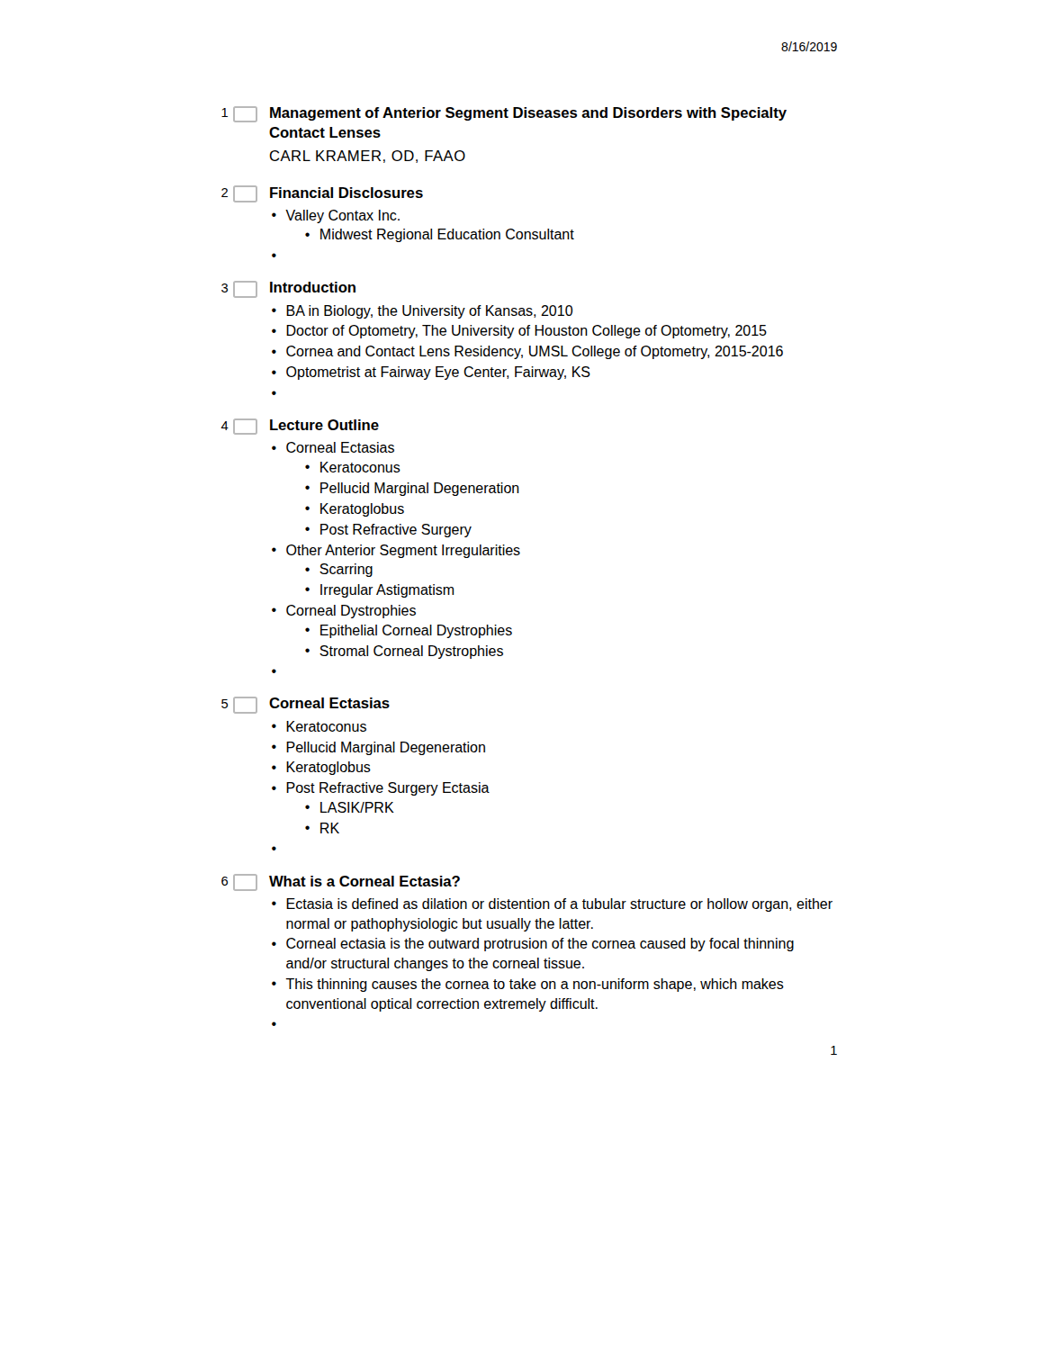8/16/2019
1
Management of Anterior Segment Diseases and Disorders with Specialty Contact Lenses
CARL KRAMER, OD, FAAO
2
Financial Disclosures
Valley Contax Inc.
Midwest Regional Education Consultant
3
Introduction
BA in Biology, the University of Kansas, 2010
Doctor of Optometry, The University of Houston College of Optometry, 2015
Cornea and Contact Lens Residency, UMSL College of Optometry, 2015-2016
Optometrist at Fairway Eye Center, Fairway, KS
4
Lecture Outline
Corneal Ectasias
Keratoconus
Pellucid Marginal Degeneration
Keratoglobus
Post Refractive Surgery
Other Anterior Segment Irregularities
Scarring
Irregular Astigmatism
Corneal Dystrophies
Epithelial Corneal Dystrophies
Stromal Corneal Dystrophies
5
Corneal Ectasias
Keratoconus
Pellucid Marginal Degeneration
Keratoglobus
Post Refractive Surgery Ectasia
LASIK/PRK
RK
6
What is a Corneal Ectasia?
Ectasia is defined as dilation or distention of a tubular structure or hollow organ, either normal or pathophysiologic but usually the latter.
Corneal ectasia is the outward protrusion of the cornea caused by focal thinning and/or structural changes to the corneal tissue.
This thinning causes the cornea to take on a non-uniform shape, which makes conventional optical correction extremely difficult.
1